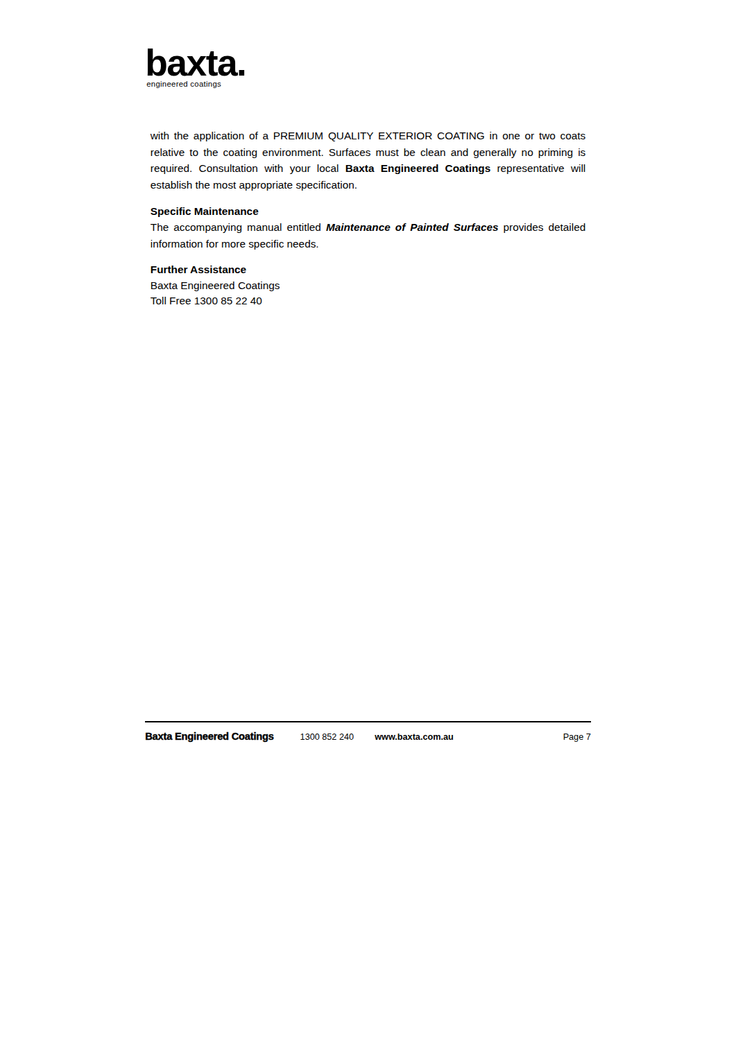baxta.
engineered coatings
with the application of a PREMIUM QUALITY EXTERIOR COATING in one or two coats relative to the coating environment. Surfaces must be clean and generally no priming is required. Consultation with your local Baxta Engineered Coatings representative will establish the most appropriate specification.
Specific Maintenance
The accompanying manual entitled Maintenance of Painted Surfaces provides detailed information for more specific needs.
Further Assistance
Baxta Engineered Coatings
Toll Free 1300 85 22 40
Baxta Engineered Coatings 1300 852 240 www.baxta.com.au Page 7